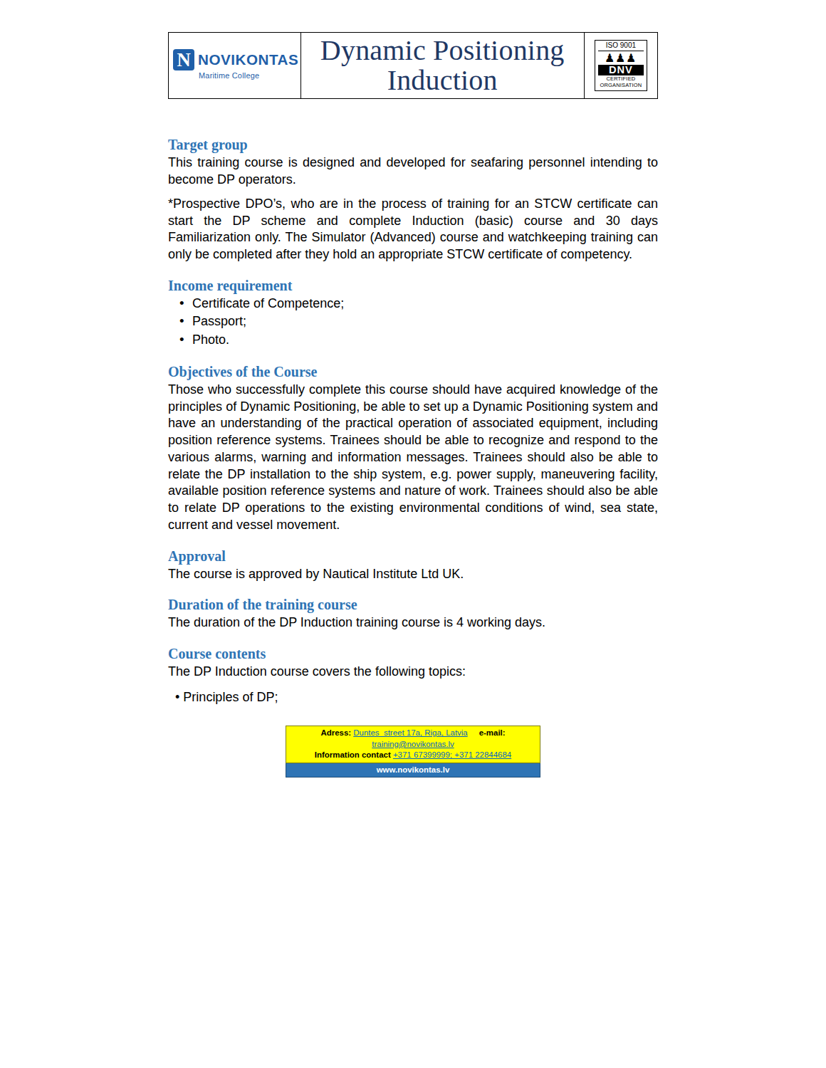N
NOVIKONTAS
Maritime College
Dynamic Positioning
Induction
ISO 9001
♟♟♟
DNV
CERTIFIED
ORGANISATION
Target group
This training course is designed and developed for seafaring personnel intending to become DP operators.
*Prospective DPO’s, who are in the process of training for an STCW certificate can start the DP scheme and complete Induction (basic) course and 30 days Familiarization only. The Simulator (Advanced) course and watchkeeping training can only be completed after they hold an appropriate STCW certificate of competency.
Income requirement
Certificate of Competence;
Passport;
Photo.
Objectives of the Course
Those who successfully complete this course should have acquired knowledge of the principles of Dynamic Positioning, be able to set up a Dynamic Positioning system and have an understanding of the practical operation of associated equipment, including position reference systems. Trainees should be able to recognize and respond to the various alarms, warning and information messages. Trainees should also be able to relate the DP installation to the ship system, e.g. power supply, maneuvering facility, available position reference systems and nature of work. Trainees should also be able to relate DP operations to the existing environmental conditions of wind, sea state, current and vessel movement.
Approval
The course is approved by Nautical Institute Ltd UK.
Duration of the training course
The duration of the DP Induction training course is 4 working days.
Course contents
The DP Induction course covers the following topics:
• Principles of DP;
Adress: Duntes street 17a, Riga, Latvia e-mail: training@novikontas.lv
Information contact +371 67399999; +371 22844684
www.novikontas.lv